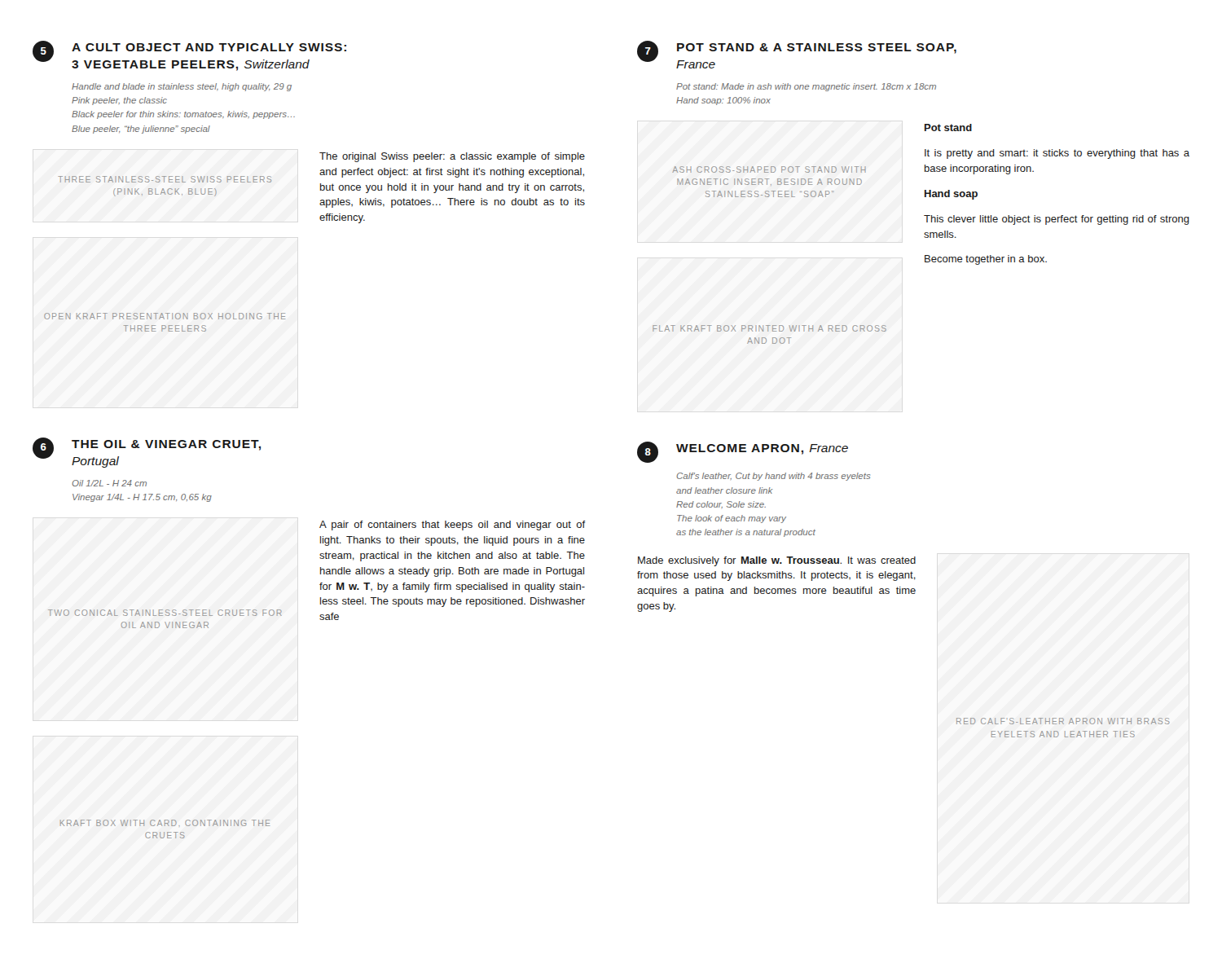5
A cult object and typically Swiss:
3 vegetable peelers, Switzerland
Handle and blade in stainless steel, high quality, 29 g
Pink peeler, the classic
Black peeler for thin skins: tomatoes, kiwis, peppers…
Blue peeler, “the julienne” special
Three stainless-steel Swiss peelers (pink, black, blue)
Open kraft presentation box holding the three peelers
The original Swiss peeler: a classic example of simple and perfect object: at first sight it's nothing exceptional, but once you hold it in your hand and try it on carrots, apples, kiwis, potatoes… There is no doubt as to its efficiency.
6
The oil & vinegar cruet,
Portugal
Oil 1/2L - H 24 cm
Vinegar 1/4L - H 17.5 cm, 0,65 kg
A pair of containers that keeps oil and vinegar out of light. Thanks to their spouts, the liquid pours in a fine stream, practical in the kitchen and also at table. The handle allows a steady grip. Both are made in Portugal for M w. T, by a family firm specialised in quality stainless steel. The spouts may be repositioned. Dishwasher safe
Two conical stainless-steel cruets for oil and vinegar
Kraft box with card, containing the cruets
7
Pot stand & a stainless steel soap,
France
Pot stand: Made in ash with one magnetic insert. 18cm x 18cm
Hand soap: 100% inox
Ash cross-shaped pot stand with magnetic insert, beside a round stainless-steel “soap”
Flat kraft box printed with a red cross and dot
Pot stand
It is pretty and smart: it sticks to everything that has a base incorporating iron.
Hand soap
This clever little object is perfect for getting rid of strong smells.
Become together in a box.
8
Welcome apron, France
Calf's leather, Cut by hand with 4 brass eyelets
and leather closure link
Red colour, Sole size.
The look of each may vary
as the leather is a natural product
Made exclusively for Malle w. Trousseau. It was created from those used by blacksmiths. It protects, it is elegant, acquires a patina and becomes more beautiful as time goes by.
Red calf's-leather apron with brass eyelets and leather ties